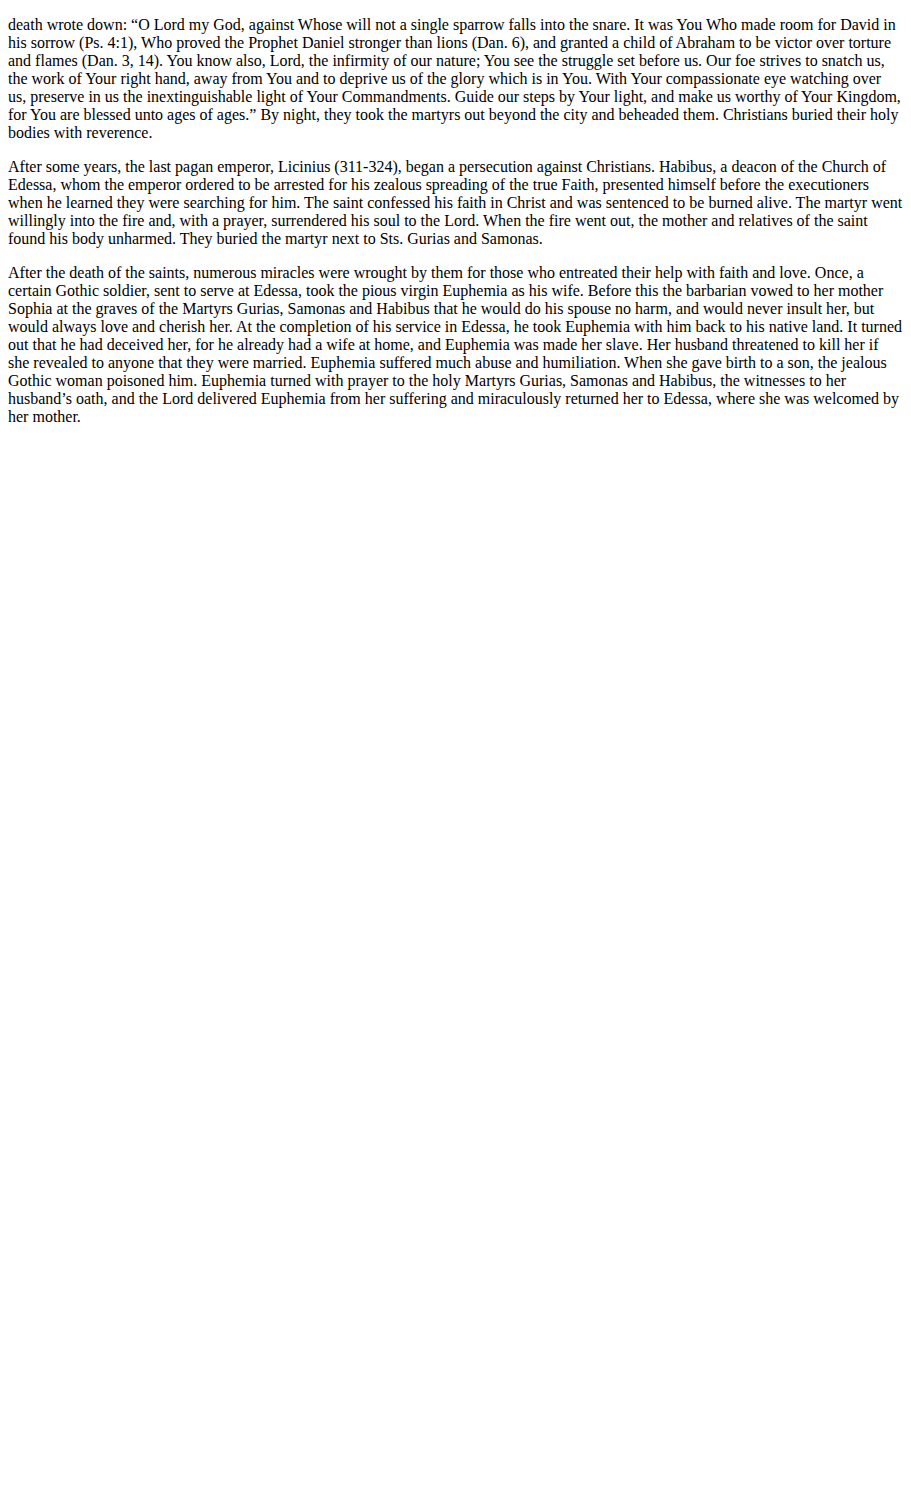death wrote down: “O Lord my God, against Whose will not a single sparrow falls into the snare. It was You Who made room for David in his sorrow (Ps. 4:1), Who proved the Prophet Daniel stronger than lions (Dan. 6), and granted a child of Abraham to be victor over torture and flames (Dan. 3, 14). You know also, Lord, the infirmity of our nature; You see the struggle set before us. Our foe strives to snatch us, the work of Your right hand, away from You and to deprive us of the glory which is in You. With Your compassionate eye watching over us, preserve in us the inextinguishable light of Your Commandments. Guide our steps by Your light, and make us worthy of Your Kingdom, for You are blessed unto ages of ages.” By night, they took the martyrs out beyond the city and beheaded them. Christians buried their holy bodies with reverence.
After some years, the last pagan emperor, Licinius (311-324), began a persecution against Christians. Habibus, a deacon of the Church of Edessa, whom the emperor ordered to be arrested for his zealous spreading of the true Faith, presented himself before the executioners when he learned they were searching for him. The saint confessed his faith in Christ and was sentenced to be burned alive. The martyr went willingly into the fire and, with a prayer, surrendered his soul to the Lord. When the fire went out, the mother and relatives of the saint found his body unharmed. They buried the martyr next to Sts. Gurias and Samonas.
After the death of the saints, numerous miracles were wrought by them for those who entreated their help with faith and love. Once, a certain Gothic soldier, sent to serve at Edessa, took the pious virgin Euphemia as his wife. Before this the barbarian vowed to her mother Sophia at the graves of the Martyrs Gurias, Samonas and Habibus that he would do his spouse no harm, and would never insult her, but would always love and cherish her. At the completion of his service in Edessa, he took Euphemia with him back to his native land. It turned out that he had deceived her, for he already had a wife at home, and Euphemia was made her slave. Her husband threatened to kill her if she revealed to anyone that they were married. Euphemia suffered much abuse and humiliation. When she gave birth to a son, the jealous Gothic woman poisoned him. Euphemia turned with prayer to the holy Martyrs Gurias, Samonas and Habibus, the witnesses to her husband’s oath, and the Lord delivered Euphemia from her suffering and miraculously returned her to Edessa, where she was welcomed by her mother.